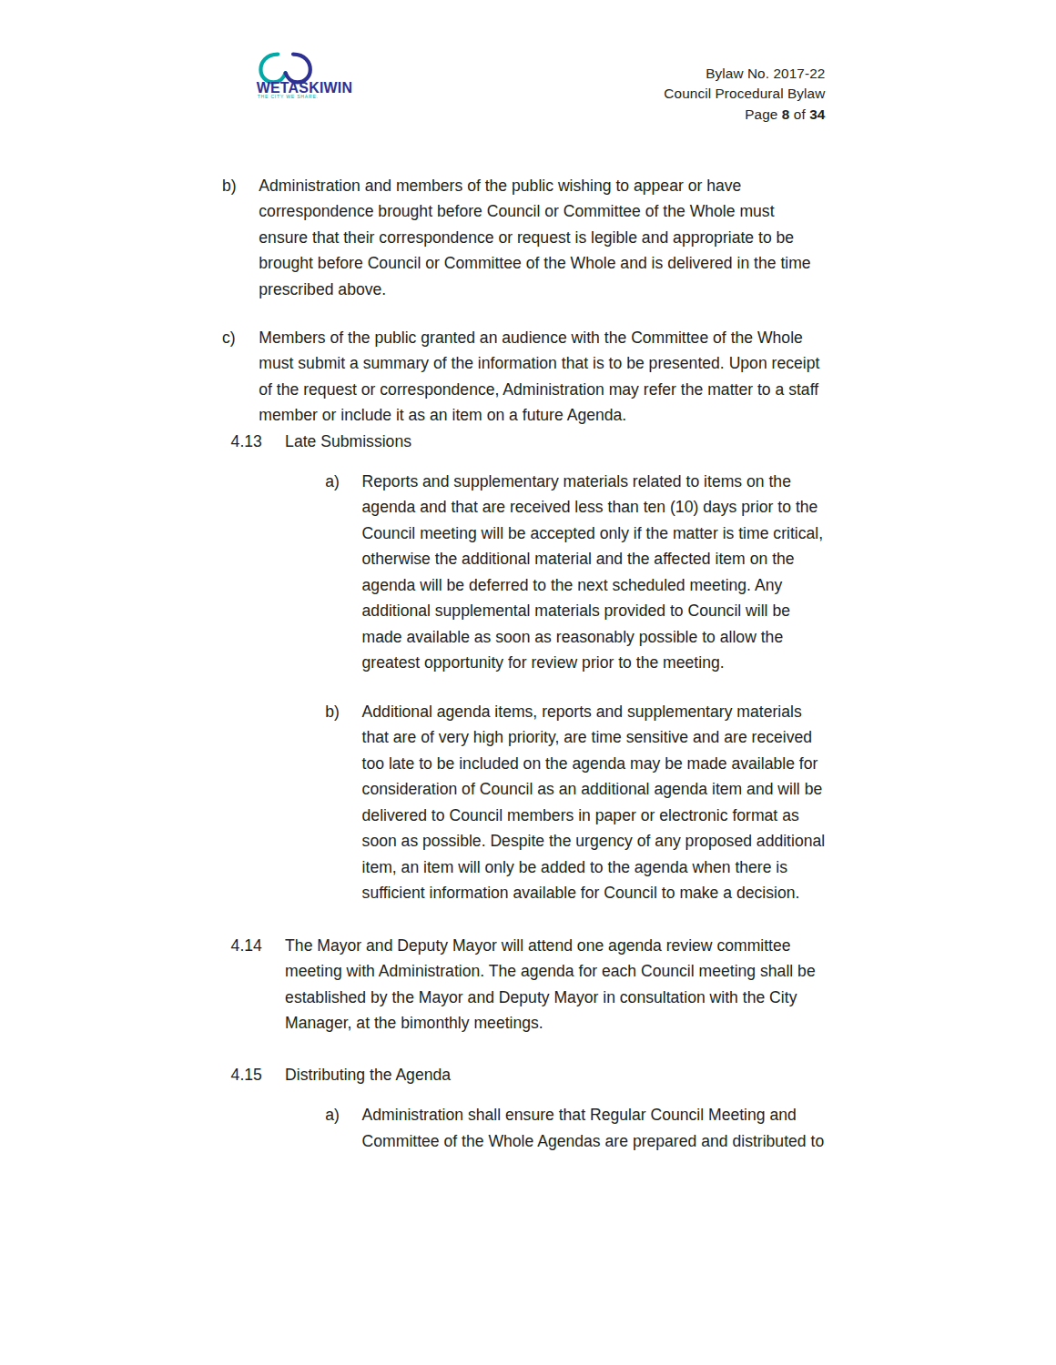WETASKIWIN THE CITY WE SHARE.
Bylaw No. 2017-22
Council Procedural Bylaw
Page 8 of 34
b) Administration and members of the public wishing to appear or have correspondence brought before Council or Committee of the Whole must ensure that their correspondence or request is legible and appropriate to be brought before Council or Committee of the Whole and is delivered in the time prescribed above.
c) Members of the public granted an audience with the Committee of the Whole must submit a summary of the information that is to be presented. Upon receipt of the request or correspondence, Administration may refer the matter to a staff member or include it as an item on a future Agenda.
4.13
Late Submissions
a) Reports and supplementary materials related to items on the agenda and that are received less than ten (10) days prior to the Council meeting will be accepted only if the matter is time critical, otherwise the additional material and the affected item on the agenda will be deferred to the next scheduled meeting. Any additional supplemental materials provided to Council will be made available as soon as reasonably possible to allow the greatest opportunity for review prior to the meeting.
b) Additional agenda items, reports and supplementary materials that are of very high priority, are time sensitive and are received too late to be included on the agenda may be made available for consideration of Council as an additional agenda item and will be delivered to Council members in paper or electronic format as soon as possible. Despite the urgency of any proposed additional item, an item will only be added to the agenda when there is sufficient information available for Council to make a decision.
4.14
The Mayor and Deputy Mayor will attend one agenda review committee meeting with Administration. The agenda for each Council meeting shall be established by the Mayor and Deputy Mayor in consultation with the City Manager, at the bimonthly meetings.
4.15
Distributing the Agenda
a) Administration shall ensure that Regular Council Meeting and Committee of the Whole Agendas are prepared and distributed to